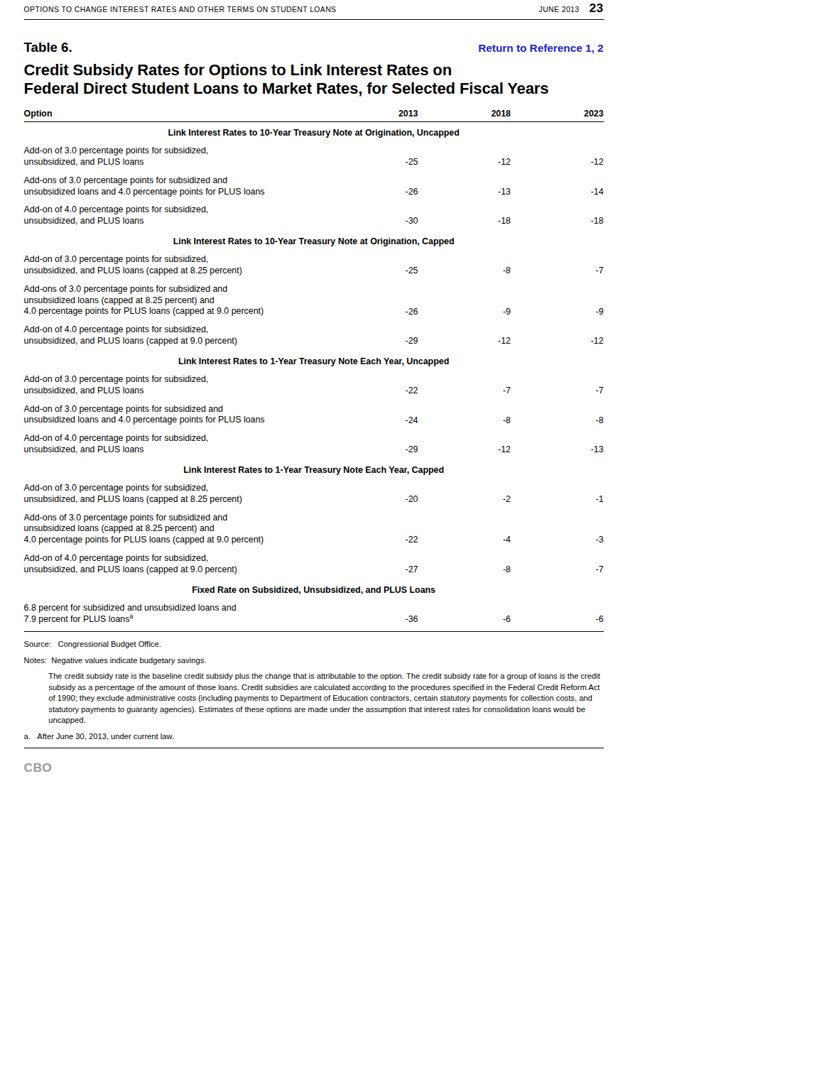Options to Change Interest Rates and Other Terms on Student Loans
June 2013 23
Table 6.
Return to Reference 1, 2
Credit Subsidy Rates for Options to Link Interest Rates on
Federal Direct Student Loans to Market Rates, for Selected Fiscal Years
| Option | 2013 | 2018 | 2023 |
| --- | --- | --- | --- |
| Link Interest Rates to 10‑Year Treasury Note at Origination, Uncapped |
| Add-on of 3.0 percentage points for subsidized, unsubsidized, and PLUS loans | -25 | -12 | -12 |
| Add-ons of 3.0 percentage points for subsidized and unsubsidized loans and 4.0 percentage points for PLUS loans | -26 | -13 | -14 |
| Add-on of 4.0 percentage points for subsidized, unsubsidized, and PLUS loans | -30 | -18 | -18 |
| Link Interest Rates to 10‑Year Treasury Note at Origination, Capped |
| Add-on of 3.0 percentage points for subsidized, unsubsidized, and PLUS loans (capped at 8.25 percent) | -25 | -8 | -7 |
| Add-ons of 3.0 percentage points for subsidized and unsubsidized loans (capped at 8.25 percent) and 4.0 percentage points for PLUS loans (capped at 9.0 percent) | -26 | -9 | -9 |
| Add-on of 4.0 percentage points for subsidized, unsubsidized, and PLUS loans (capped at 9.0 percent) | -29 | -12 | -12 |
| Link Interest Rates to 1‑Year Treasury Note Each Year, Uncapped |
| Add-on of 3.0 percentage points for subsidized, unsubsidized, and PLUS loans | -22 | -7 | -7 |
| Add-on of 3.0 percentage points for subsidized and unsubsidized loans and 4.0 percentage points for PLUS loans | -24 | -8 | -8 |
| Add-on of 4.0 percentage points for subsidized, unsubsidized, and PLUS loans | -29 | -12 | -13 |
| Link Interest Rates to 1‑Year Treasury Note Each Year, Capped |
| Add-on of 3.0 percentage points for subsidized, unsubsidized, and PLUS loans (capped at 8.25 percent) | -20 | -2 | -1 |
| Add-ons of 3.0 percentage points for subsidized and unsubsidized loans (capped at 8.25 percent) and 4.0 percentage points for PLUS loans (capped at 9.0 percent) | -22 | -4 | -3 |
| Add-on of 4.0 percentage points for subsidized, unsubsidized, and PLUS loans (capped at 9.0 percent) | -27 | -8 | -7 |
| Fixed Rate on Subsidized, Unsubsidized, and PLUS Loans |
| 6.8 percent for subsidized and unsubsidized loans and 7.9 percent for PLUS loans a | -36 | -6 | -6 |
Source: Congressional Budget Office.
Notes: Negative values indicate budgetary savings.
The credit subsidy rate is the baseline credit subsidy plus the change that is attributable to the option. The credit subsidy rate for a group of loans is the credit subsidy as a percentage of the amount of those loans. Credit subsidies are calculated according to the procedures specified in the Federal Credit Reform Act of 1990; they exclude administrative costs (including payments to Department of Education contractors, certain statutory payments for collection costs, and statutory payments to guaranty agencies). Estimates of these options are made under the assumption that interest rates for consolidation loans would be uncapped.
a. After June 30, 2013, under current law.
CBO